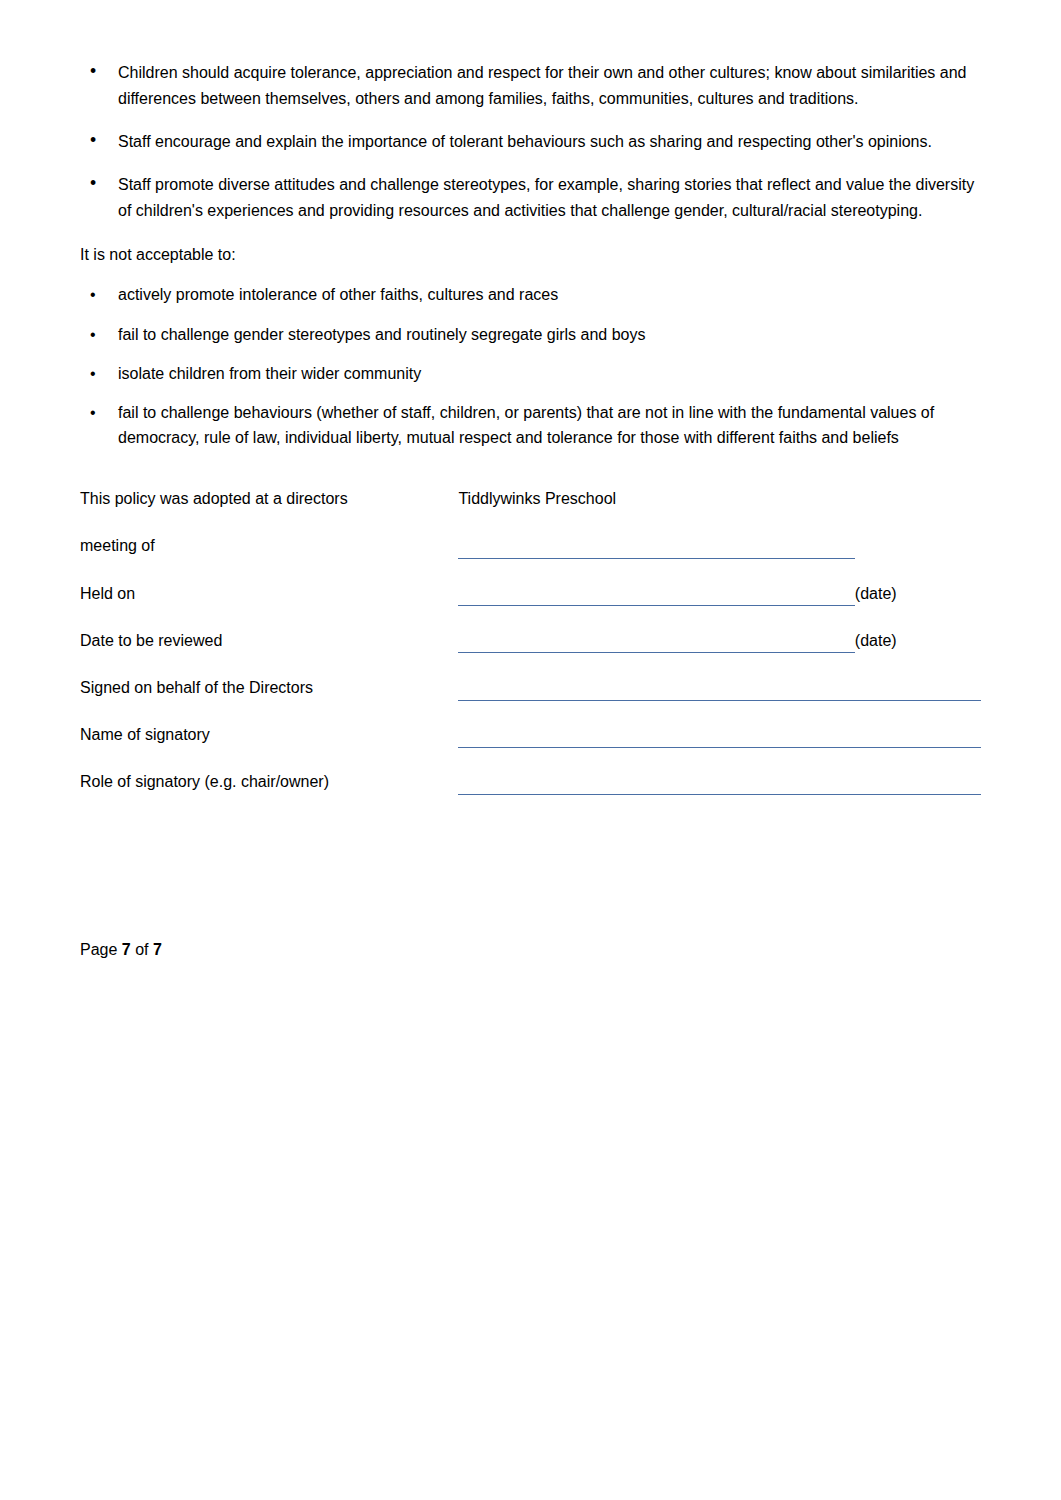Children should acquire tolerance, appreciation and respect for their own and other cultures; know about similarities and differences between themselves, others and among families, faiths, communities, cultures and traditions.
Staff encourage and explain the importance of tolerant behaviours such as sharing and respecting other's opinions.
Staff promote diverse attitudes and challenge stereotypes, for example, sharing stories that reflect and value the diversity of children's experiences and providing resources and activities that challenge gender, cultural/racial stereotyping.
It is not acceptable to:
actively promote intolerance of other faiths, cultures and races
fail to challenge gender stereotypes and routinely segregate girls and boys
isolate children from their wider community
fail to challenge behaviours (whether of staff, children, or parents) that are not in line with the fundamental values of democracy, rule of law, individual liberty, mutual respect and tolerance for those with different faiths and beliefs
| This policy was adopted at a directors | Tiddlywinks Preschool | |
| meeting of | | |
| Held on | | (date) |
| Date to be reviewed | | (date) |
| Signed on behalf of the Directors | |
| Name of signatory | |
| Role of signatory (e.g. chair/owner) | |
Page 7 of 7